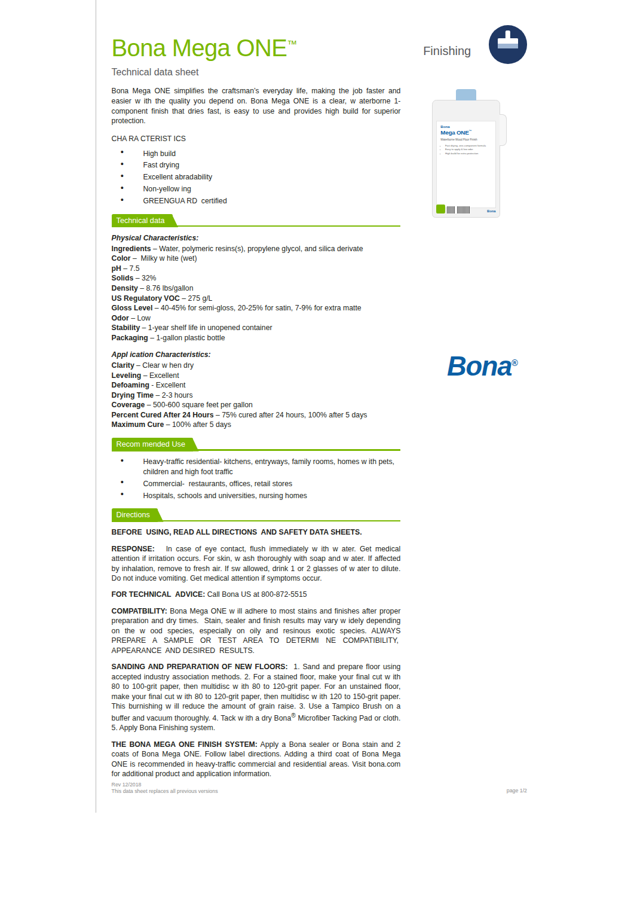Bona Mega ONE™
Technical data sheet
Finishing
Bona Mega ONE simplifies the craftsman’s everyday life, making the job faster and easier w ith the quality you depend on. Bona Mega ONE is a clear, w aterborne 1-component finish that dries fast, is easy to use and provides high build for superior protection.
CHA RA CTERIST ICS
High build
Fast drying
Excellent abradability
Non-yellow ing
GREENGUA RD certified
Technical data
Physical Characteristics:
Ingredients – Water, polymeric resins(s), propylene glycol, and silica derivate
Color – Milky w hite (wet)
pH – 7.5
Solids – 32%
Density – 8.76 lbs/gallon
US Regulatory VOC – 275 g/L
Gloss Level – 40-45% for semi-gloss, 20-25% for satin, 7-9% for extra matte
Odor – Low
Stability – 1-year shelf life in unopened container
Packaging – 1-gallon plastic bottle
Appl ication Characteristics:
Clarity – Clear w hen dry
Leveling – Excellent
Defoaming - Excellent
Drying Time – 2-3 hours
Coverage – 500-600 square feet per gallon
Percent Cured After 24 Hours – 75% cured after 24 hours, 100% after 5 days
Maximum Cure – 100% after 5 days
Recom mended Use
Heavy-traffic residential- kitchens, entryways, family rooms, homes w ith pets, children and high foot traffic
Commercial- restaurants, offices, retail stores
Hospitals, schools and universities, nursing homes
Directions
BEFORE USING, READ ALL DIRECTIONS AND SAFETY DATA SHEETS.
RESPONSE: In case of eye contact, flush immediately w ith w ater. Get medical attention if irritation occurs. For skin, w ash thoroughly with soap and w ater. If affected by inhalation, remove to fresh air. If sw allowed, drink 1 or 2 glasses of w ater to dilute. Do not induce vomiting. Get medical attention if symptoms occur.
FOR TECHNICAL ADVICE: Call Bona US at 800-872-5515
COMPATBILITY: Bona Mega ONE w ill adhere to most stains and finishes after proper preparation and dry times. Stain, sealer and finish results may vary w idely depending on the w ood species, especially on oily and resinous exotic species. ALWAYS PREPARE A SAMPLE OR TEST AREA TO DETERMI NE COMPATIBILITY, APPEARANCE AND DESIRED RESULTS.
SANDING AND PREPARATION OF NEW FLOORS: 1. Sand and prepare floor using accepted industry association methods. 2. For a stained floor, make your final cut w ith 80 to 100-grit paper, then multidisc w ith 80 to 120-grit paper. For an unstained floor, make your final cut w ith 80 to 120-grit paper, then multidisc w ith 120 to 150-grit paper. This burnishing w ill reduce the amount of grain raise. 3. Use a Tampico Brush on a buffer and vacuum thoroughly. 4. Tack w ith a dry Bona® Microfiber Tacking Pad or cloth. 5. Apply Bona Finishing system.
THE BONA MEGA ONE FINISH SYSTEM: Apply a Bona sealer or Bona stain and 2 coats of Bona Mega ONE. Follow label directions. Adding a third coat of Bona Mega ONE is recommended in heavy-traffic commercial and residential areas. Visit bona.com for additional product and application information.
Bona
Mega ONE™
Waterborne Wood Floor Finish
Fast drying, one-component formula
Easy to apply & low odor
High build for extra protection
Bona
Bona®
Rev 12/2018
This data sheet replaces all previous versions
page 1/2